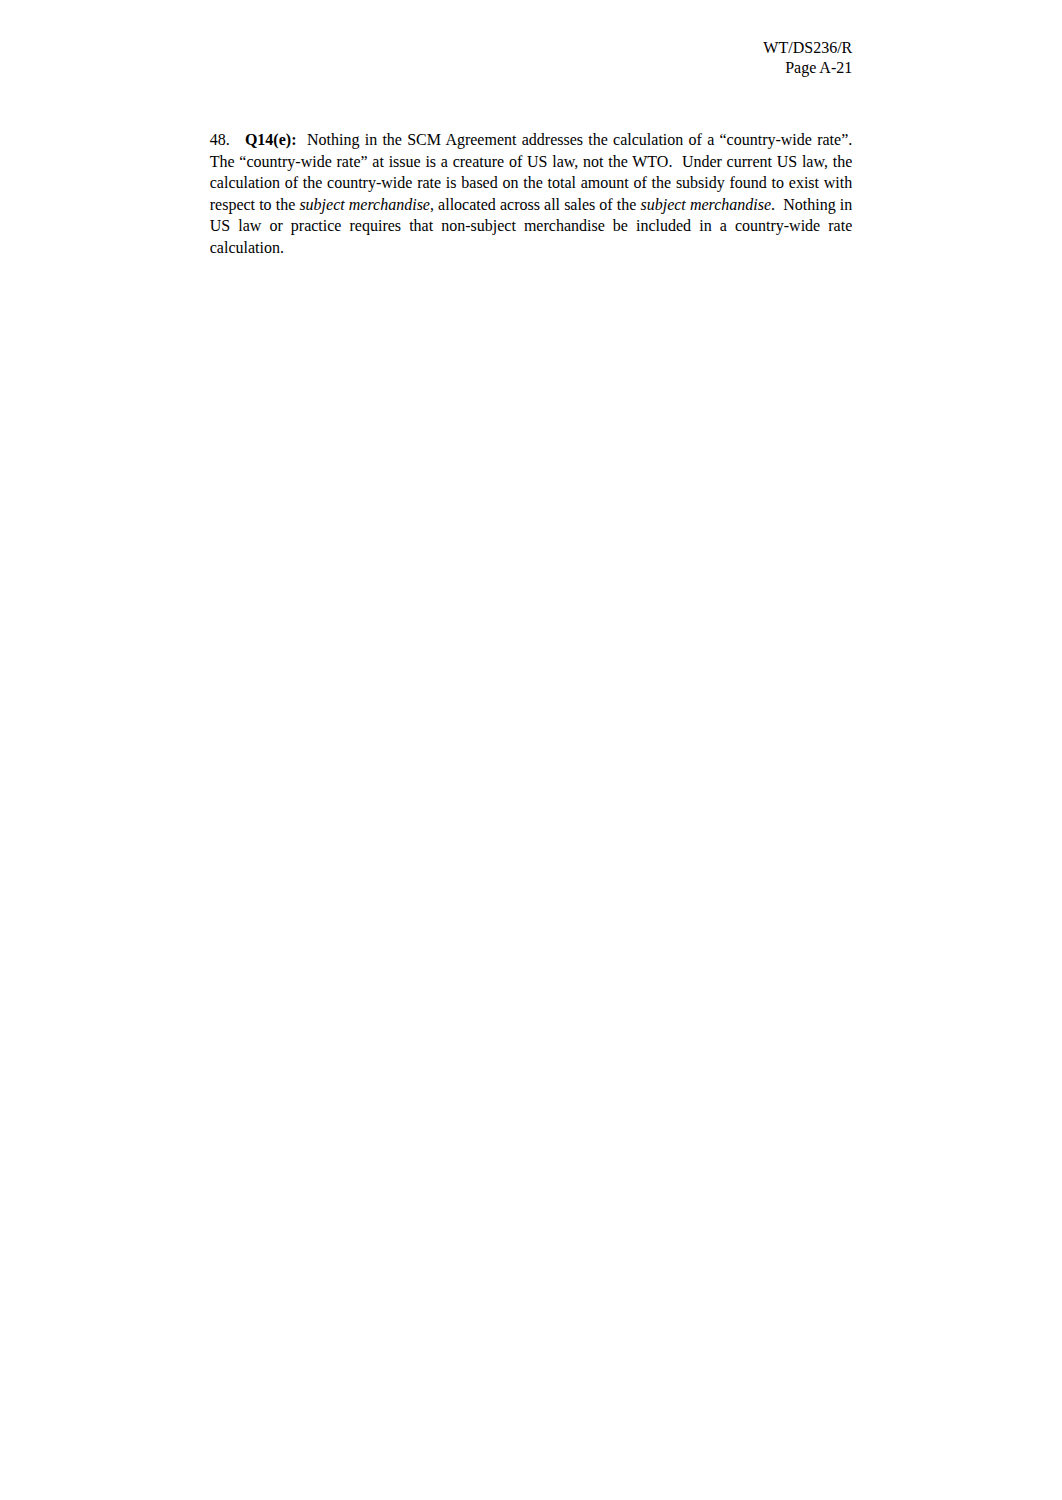WT/DS236/R
Page A-21
48. Q14(e): Nothing in the SCM Agreement addresses the calculation of a “country-wide rate”. The “country-wide rate” at issue is a creature of US law, not the WTO. Under current US law, the calculation of the country-wide rate is based on the total amount of the subsidy found to exist with respect to the subject merchandise, allocated across all sales of the subject merchandise. Nothing in US law or practice requires that non-subject merchandise be included in a country-wide rate calculation.